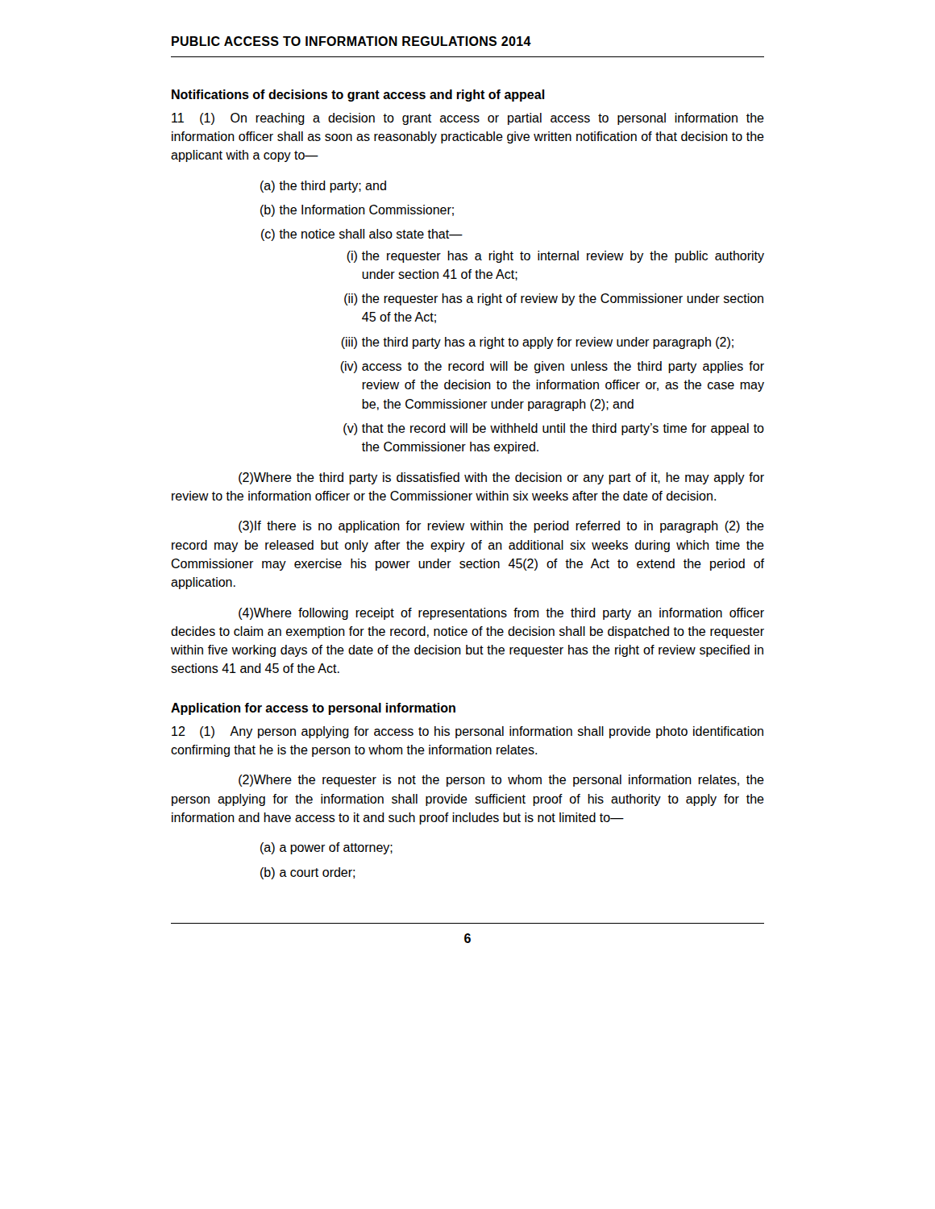PUBLIC ACCESS TO INFORMATION REGULATIONS 2014
Notifications of decisions to grant access and right of appeal
11(1) On reaching a decision to grant access or partial access to personal information the information officer shall as soon as reasonably practicable give written notification of that decision to the applicant with a copy to—
(a) the third party; and
(b) the Information Commissioner;
(c) the notice shall also state that—
(i) the requester has a right to internal review by the public authority under section 41 of the Act;
(ii) the requester has a right of review by the Commissioner under section 45 of the Act;
(iii) the third party has a right to apply for review under paragraph (2);
(iv) access to the record will be given unless the third party applies for review of the decision to the information officer or, as the case may be, the Commissioner under paragraph (2); and
(v) that the record will be withheld until the third party’s time for appeal to the Commissioner has expired.
(2) Where the third party is dissatisfied with the decision or any part of it, he may apply for review to the information officer or the Commissioner within six weeks after the date of decision.
(3) If there is no application for review within the period referred to in paragraph (2) the record may be released but only after the expiry of an additional six weeks during which time the Commissioner may exercise his power under section 45(2) of the Act to extend the period of application.
(4) Where following receipt of representations from the third party an information officer decides to claim an exemption for the record, notice of the decision shall be dispatched to the requester within five working days of the date of the decision but the requester has the right of review specified in sections 41 and 45 of the Act.
Application for access to personal information
12(1) Any person applying for access to his personal information shall provide photo identification confirming that he is the person to whom the information relates.
(2) Where the requester is not the person to whom the personal information relates, the person applying for the information shall provide sufficient proof of his authority to apply for the information and have access to it and such proof includes but is not limited to—
(a) a power of attorney;
(b) a court order;
6